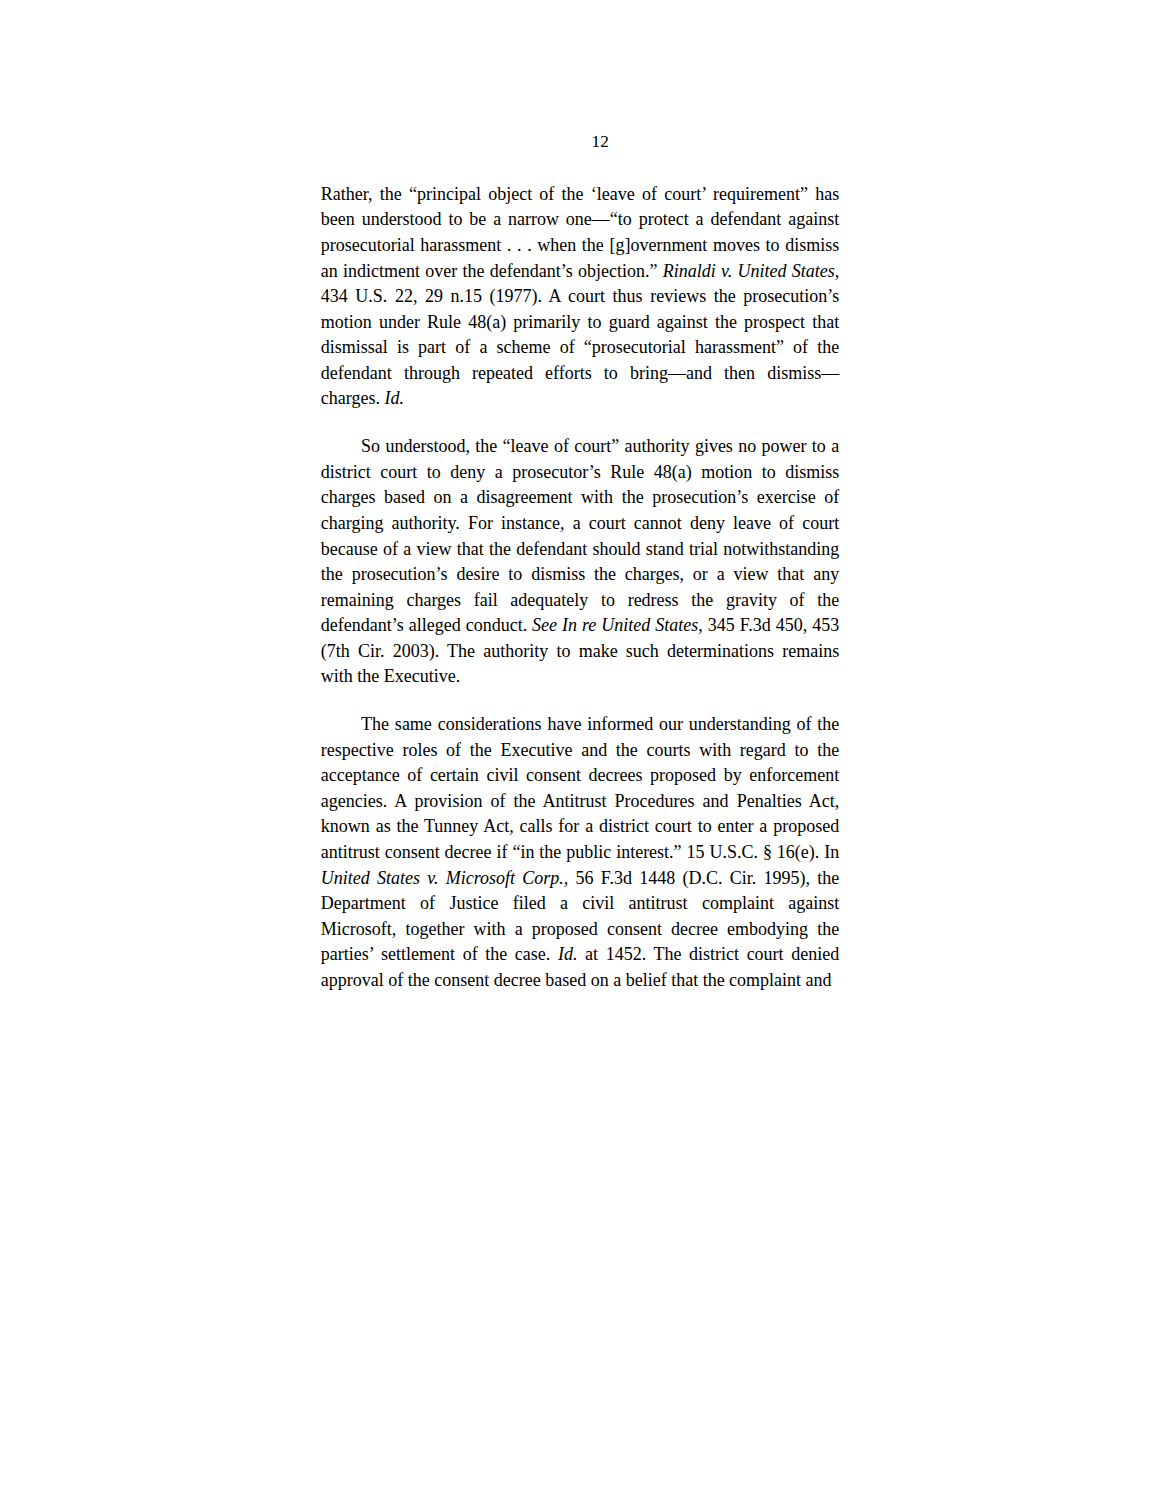12
Rather, the “principal object of the ‘leave of court’ requirement” has been understood to be a narrow one—“to protect a defendant against prosecutorial harassment . . . when the [g]overnment moves to dismiss an indictment over the defendant’s objection.” Rinaldi v. United States, 434 U.S. 22, 29 n.15 (1977). A court thus reviews the prosecution’s motion under Rule 48(a) primarily to guard against the prospect that dismissal is part of a scheme of “prosecutorial harassment” of the defendant through repeated efforts to bring—and then dismiss—charges. Id.
So understood, the “leave of court” authority gives no power to a district court to deny a prosecutor’s Rule 48(a) motion to dismiss charges based on a disagreement with the prosecution’s exercise of charging authority. For instance, a court cannot deny leave of court because of a view that the defendant should stand trial notwithstanding the prosecution’s desire to dismiss the charges, or a view that any remaining charges fail adequately to redress the gravity of the defendant’s alleged conduct. See In re United States, 345 F.3d 450, 453 (7th Cir. 2003). The authority to make such determinations remains with the Executive.
The same considerations have informed our understanding of the respective roles of the Executive and the courts with regard to the acceptance of certain civil consent decrees proposed by enforcement agencies. A provision of the Antitrust Procedures and Penalties Act, known as the Tunney Act, calls for a district court to enter a proposed antitrust consent decree if “in the public interest.” 15 U.S.C. § 16(e). In United States v. Microsoft Corp., 56 F.3d 1448 (D.C. Cir. 1995), the Department of Justice filed a civil antitrust complaint against Microsoft, together with a proposed consent decree embodying the parties’ settlement of the case. Id. at 1452. The district court denied approval of the consent decree based on a belief that the complaint and